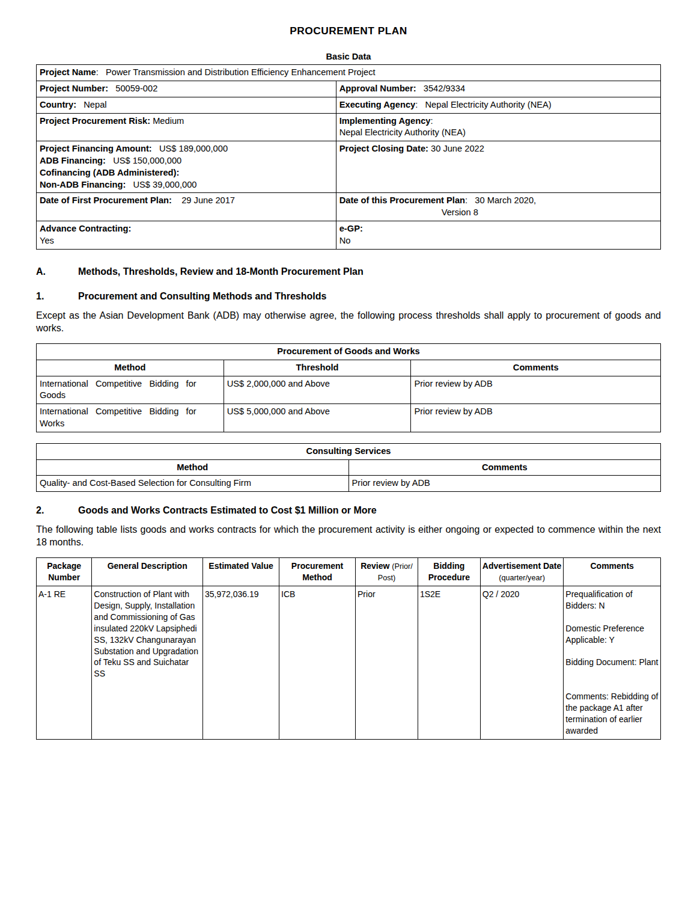PROCUREMENT PLAN
Basic Data
| Project Name : Power Transmission and Distribution Efficiency Enhancement Project |
| Project Number: 50059-002 | Approval Number: 3542/9334 |
| Country: Nepal | Executing Agency : Nepal Electricity Authority (NEA) |
| Project Procurement Risk: Medium | Implementing Agency : Nepal Electricity Authority (NEA) |
| Project Financing Amount: US$ 189,000,000 ADB Financing: US$ 150,000,000 Cofinancing (ADB Administered): Non-ADB Financing: US$ 39,000,000 | Project Closing Date: 30 June 2022 |
| Date of First Procurement Plan: 29 June 2017 | Date of this Procurement Plan : 30 March 2020, Version 8 |
| Advance Contracting: Yes | e-GP: No |
A. Methods, Thresholds, Review and 18-Month Procurement Plan
1. Procurement and Consulting Methods and Thresholds
Except as the Asian Development Bank (ADB) may otherwise agree, the following process thresholds shall apply to procurement of goods and works.
| Procurement of Goods and Works |
| --- |
| Method | Threshold | Comments |
| International Competitive Bidding for Goods | US$ 2,000,000 and Above | Prior review by ADB |
| International Competitive Bidding for Works | US$ 5,000,000 and Above | Prior review by ADB |
| Consulting Services |
| --- |
| Method | Comments |
| Quality- and Cost-Based Selection for Consulting Firm | Prior review by ADB |
2. Goods and Works Contracts Estimated to Cost $1 Million or More
The following table lists goods and works contracts for which the procurement activity is either ongoing or expected to commence within the next 18 months.
| Package Number | General Description | Estimated Value | Procurement Method | Review (Prior/ Post) | Bidding Procedure | Advertisement Date (quarter/year) | Comments |
| --- | --- | --- | --- | --- | --- | --- | --- |
| A-1 RE | Construction of Plant with Design, Supply, Installation and Commissioning of Gas insulated 220kV Lapsiphedi SS, 132kV Changunarayan Substation and Upgradation of Teku SS and Suichatar SS | 35,972,036.19 | ICB | Prior | 1S2E | Q2 / 2020 | Prequalification of Bidders: N Domestic Preference Applicable: Y Bidding Document: Plant Comments: Rebidding of the package A1 after termination of earlier awarded |